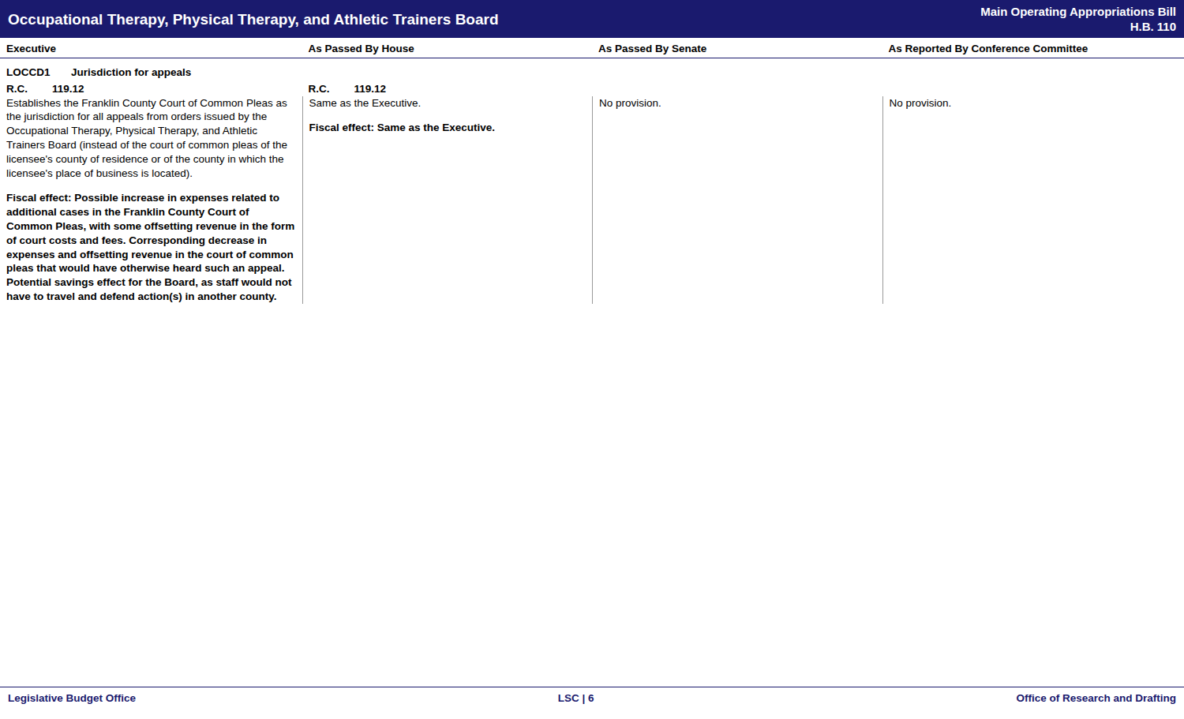Occupational Therapy, Physical Therapy, and Athletic Trainers Board
Main Operating Appropriations Bill
H.B. 110
Executive
As Passed By House
As Passed By Senate
As Reported By Conference Committee
LOCCD1
Jurisdiction for appeals
R.C. 119.12
R.C. 119.12
Establishes the Franklin County Court of Common Pleas as the jurisdiction for all appeals from orders issued by the Occupational Therapy, Physical Therapy, and Athletic Trainers Board (instead of the court of common pleas of the licensee's county of residence or of the county in which the licensee's place of business is located).
Fiscal effect: Possible increase in expenses related to additional cases in the Franklin County Court of Common Pleas, with some offsetting revenue in the form of court costs and fees. Corresponding decrease in expenses and offsetting revenue in the court of common pleas that would have otherwise heard such an appeal. Potential savings effect for the Board, as staff would not have to travel and defend action(s) in another county.
Same as the Executive.
Fiscal effect: Same as the Executive.
No provision.
No provision.
Legislative Budget Office
LSC | 6
Office of Research and Drafting